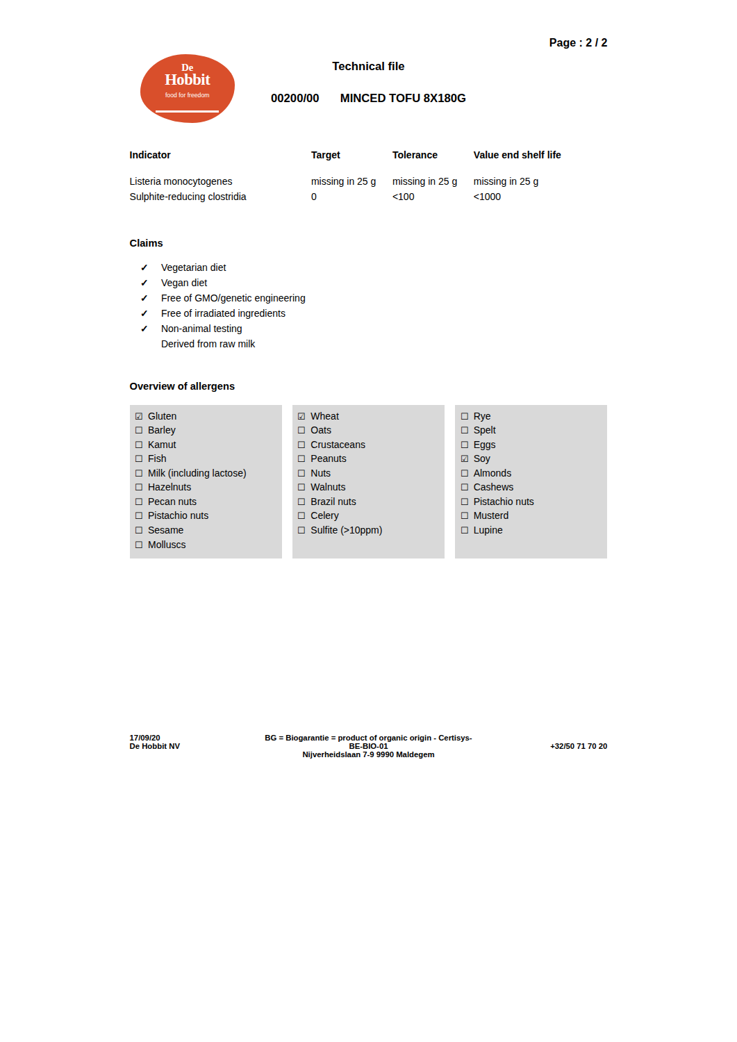Page : 2 / 2
De Hobbit food for freedom
Technical file
00200/00 MINCED TOFU 8X180G
| Indicator | Target | Tolerance | Value end shelf life |
| --- | --- | --- | --- |
| Listeria monocytogenes | missing in 25 g | missing in 25 g | missing in 25 g |
| Sulphite-reducing clostridia | 0 | <100 | <1000 |
Claims
✓Vegetarian diet
✓Vegan diet
✓Free of GMO/genetic engineering
✓Free of irradiated ingredients
✓Non-animal testing
Derived from raw milk
Overview of allergens
☑Gluten
☐Barley
☐Kamut
☐Fish
☐Milk (including lactose)
☐Hazelnuts
☐Pecan nuts
☐Pistachio nuts
☐Sesame
☐Molluscs
☑Wheat
☐Oats
☐Crustaceans
☐Peanuts
☐Nuts
☐Walnuts
☐Brazil nuts
☐Celery
☐Sulfite (>10ppm)
☐
☐Rye
☐Spelt
☐Eggs
☑Soy
☐Almonds
☐Cashews
☐Pistachio nuts
☐Musterd
☐Lupine
☐
17/09/20
De Hobbit NV
BG = Biogarantie = product of organic origin - Certisys-BE-BIO-01 Nijverheidslaan 7-9 9990 Maldegem
+32/50 71 70 20